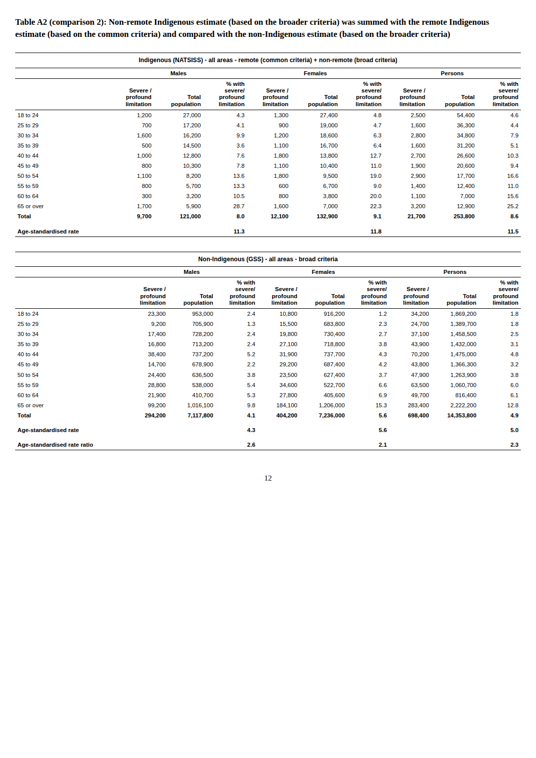Table A2 (comparison 2): Non-remote Indigenous estimate (based on the broader criteria) was summed with the remote Indigenous estimate (based on the common criteria) and compared with the non-Indigenous estimate (based on the broader criteria)
Indigenous (NATSISS) - all areas - remote (common criteria) + non-remote (broad criteria)
| | Males | Females | Persons |
| --- | --- | --- | --- |
| | Severe / profound limitation | Total population | % with severe/ profound limitation | Severe / profound limitation | Total population | % with severe/ profound limitation | Severe / profound limitation | Total population | % with severe/ profound limitation |
| 18 to 24 | 1,200 | 27,000 | 4.3 | 1,300 | 27,400 | 4.8 | 2,500 | 54,400 | 4.6 |
| 25 to 29 | 700 | 17,200 | 4.1 | 900 | 19,000 | 4.7 | 1,600 | 36,300 | 4.4 |
| 30 to 34 | 1,600 | 16,200 | 9.9 | 1,200 | 18,600 | 6.3 | 2,800 | 34,800 | 7.9 |
| 35 to 39 | 500 | 14,500 | 3.6 | 1,100 | 16,700 | 6.4 | 1,600 | 31,200 | 5.1 |
| 40 to 44 | 1,000 | 12,800 | 7.6 | 1,800 | 13,800 | 12.7 | 2,700 | 26,600 | 10.3 |
| 45 to 49 | 800 | 10,300 | 7.8 | 1,100 | 10,400 | 11.0 | 1,900 | 20,600 | 9.4 |
| 50 to 54 | 1,100 | 8,200 | 13.6 | 1,800 | 9,500 | 19.0 | 2,900 | 17,700 | 16.6 |
| 55 to 59 | 800 | 5,700 | 13.3 | 600 | 6,700 | 9.0 | 1,400 | 12,400 | 11.0 |
| 60 to 64 | 300 | 3,200 | 10.5 | 800 | 3,800 | 20.0 | 1,100 | 7,000 | 15.6 |
| 65 or over | 1,700 | 5,900 | 28.7 | 1,600 | 7,000 | 22.3 | 3,200 | 12,900 | 25.2 |
| Total | 9,700 | 121,000 | 8.0 | 12,100 | 132,900 | 9.1 | 21,700 | 253,800 | 8.6 |
| Age-standardised rate | | | 11.3 | | | 11.8 | | | 11.5 |
Non-Indigenous (GSS) - all areas - broad criteria
| | Males | Females | Persons |
| --- | --- | --- | --- |
| | Severe / profound limitation | Total population | % with severe/ profound limitation | Severe / profound limitation | Total population | % with severe/ profound limitation | Severe / profound limitation | Total population | % with severe/ profound limitation |
| 18 to 24 | 23,300 | 953,000 | 2.4 | 10,800 | 916,200 | 1.2 | 34,200 | 1,869,200 | 1.8 |
| 25 to 29 | 9,200 | 705,900 | 1.3 | 15,500 | 683,800 | 2.3 | 24,700 | 1,389,700 | 1.8 |
| 30 to 34 | 17,400 | 728,200 | 2.4 | 19,800 | 730,400 | 2.7 | 37,100 | 1,458,500 | 2.5 |
| 35 to 39 | 16,800 | 713,200 | 2.4 | 27,100 | 718,800 | 3.8 | 43,900 | 1,432,000 | 3.1 |
| 40 to 44 | 38,400 | 737,200 | 5.2 | 31,900 | 737,700 | 4.3 | 70,200 | 1,475,000 | 4.8 |
| 45 to 49 | 14,700 | 678,900 | 2.2 | 29,200 | 687,400 | 4.2 | 43,800 | 1,366,300 | 3.2 |
| 50 to 54 | 24,400 | 636,500 | 3.8 | 23,500 | 627,400 | 3.7 | 47,900 | 1,263,900 | 3.8 |
| 55 to 59 | 28,800 | 538,000 | 5.4 | 34,600 | 522,700 | 6.6 | 63,500 | 1,060,700 | 6.0 |
| 60 to 64 | 21,900 | 410,700 | 5.3 | 27,800 | 405,600 | 6.9 | 49,700 | 816,400 | 6.1 |
| 65 or over | 99,200 | 1,016,100 | 9.8 | 184,100 | 1,206,000 | 15.3 | 283,400 | 2,222,200 | 12.8 |
| Total | 294,200 | 7,117,800 | 4.1 | 404,200 | 7,236,000 | 5.6 | 698,400 | 14,353,800 | 4.9 |
| Age-standardised rate | | | 4.3 | | | 5.6 | | | 5.0 |
| Age-standardised rate ratio | | | 2.6 | | | 2.1 | | | 2.3 |
12